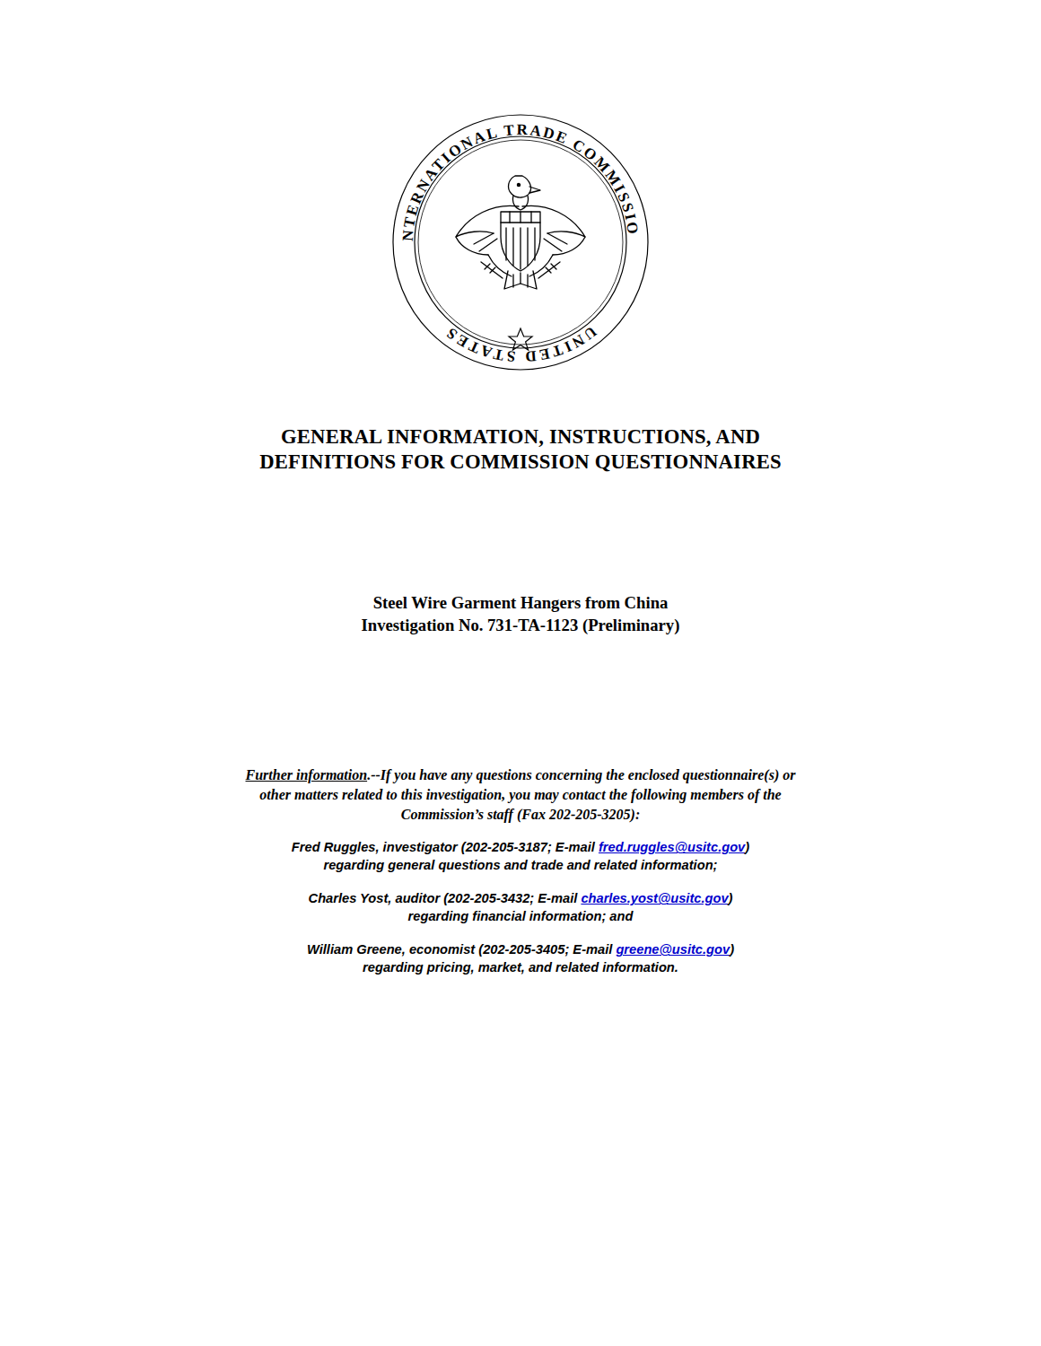United States International Trade Commission seal INTERNATIONAL TRADE COMMISSION UNITED STATES
GENERAL INFORMATION, INSTRUCTIONS, AND
DEFINITIONS FOR COMMISSION QUESTIONNAIRES
Steel Wire Garment Hangers from China
Investigation No. 731-TA-1123 (Preliminary)
Further information.--If you have any questions concerning the enclosed questionnaire(s) or other matters related to this investigation, you may contact the following members of the Commission’s staff (Fax 202-205-3205):
Fred Ruggles, investigator (202-205-3187; E-mail fred.ruggles@usitc.gov)
regarding general questions and trade and related information;
Charles Yost, auditor (202-205-3432; E-mail charles.yost@usitc.gov)
regarding financial information; and
William Greene, economist (202-205-3405; E-mail greene@usitc.gov)
regarding pricing, market, and related information.